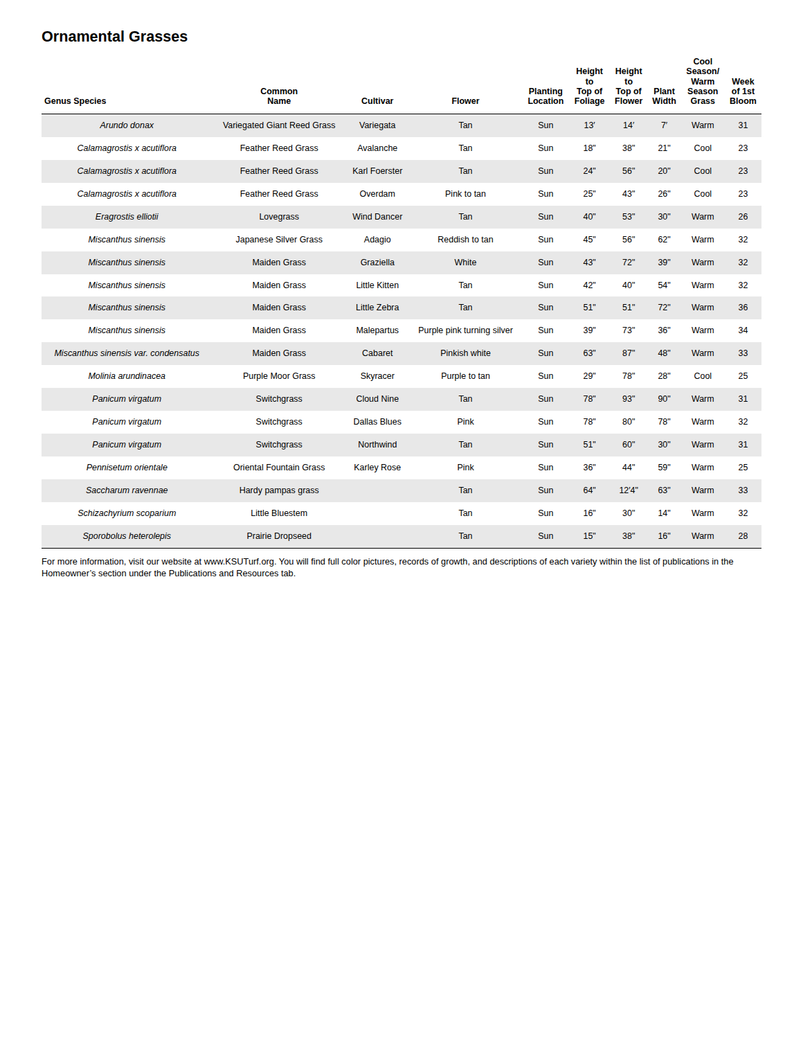Ornamental Grasses
| Genus Species | Common Name | Cultivar | Flower | Planting Location | Height to Top of Foliage | Height to Top of Flower | Plant Width | Cool Season/ Warm Season Grass | Week of 1st Bloom |
| --- | --- | --- | --- | --- | --- | --- | --- | --- | --- |
| Arundo donax | Variegated Giant Reed Grass | Variegata | Tan | Sun | 13′ | 14′ | 7′ | Warm | 31 |
| Calamagrostis x acutiflora | Feather Reed Grass | Avalanche | Tan | Sun | 18" | 38" | 21" | Cool | 23 |
| Calamagrostis x acutiflora | Feather Reed Grass | Karl Foerster | Tan | Sun | 24" | 56" | 20" | Cool | 23 |
| Calamagrostis x acutiflora | Feather Reed Grass | Overdam | Pink to tan | Sun | 25" | 43" | 26" | Cool | 23 |
| Eragrostis elliotii | Lovegrass | Wind Dancer | Tan | Sun | 40" | 53" | 30" | Warm | 26 |
| Miscanthus sinensis | Japanese Silver Grass | Adagio | Reddish to tan | Sun | 45" | 56" | 62" | Warm | 32 |
| Miscanthus sinensis | Maiden Grass | Graziella | White | Sun | 43" | 72" | 39" | Warm | 32 |
| Miscanthus sinensis | Maiden Grass | Little Kitten | Tan | Sun | 42" | 40" | 54" | Warm | 32 |
| Miscanthus sinensis | Maiden Grass | Little Zebra | Tan | Sun | 51" | 51" | 72" | Warm | 36 |
| Miscanthus sinensis | Maiden Grass | Malepartus | Purple pink turning silver | Sun | 39" | 73" | 36" | Warm | 34 |
| Miscanthus sinensis var. condensatus | Maiden Grass | Cabaret | Pinkish white | Sun | 63" | 87" | 48" | Warm | 33 |
| Molinia arundinacea | Purple Moor Grass | Skyracer | Purple to tan | Sun | 29" | 78" | 28" | Cool | 25 |
| Panicum virgatum | Switchgrass | Cloud Nine | Tan | Sun | 78" | 93" | 90" | Warm | 31 |
| Panicum virgatum | Switchgrass | Dallas Blues | Pink | Sun | 78" | 80" | 78" | Warm | 32 |
| Panicum virgatum | Switchgrass | Northwind | Tan | Sun | 51" | 60" | 30" | Warm | 31 |
| Pennisetum orientale | Oriental Fountain Grass | Karley Rose | Pink | Sun | 36" | 44" | 59" | Warm | 25 |
| Saccharum ravennae | Hardy pampas grass | | Tan | Sun | 64" | 12′4" | 63" | Warm | 33 |
| Schizachyrium scoparium | Little Bluestem | | Tan | Sun | 16" | 30" | 14" | Warm | 32 |
| Sporobolus heterolepis | Prairie Dropseed | | Tan | Sun | 15" | 38" | 16" | Warm | 28 |
For more information, visit our website at www.KSUTurf.org. You will find full color pictures, records of growth, and descriptions of each variety within the list of publications in the Homeowner’s section under the Publications and Resources tab.